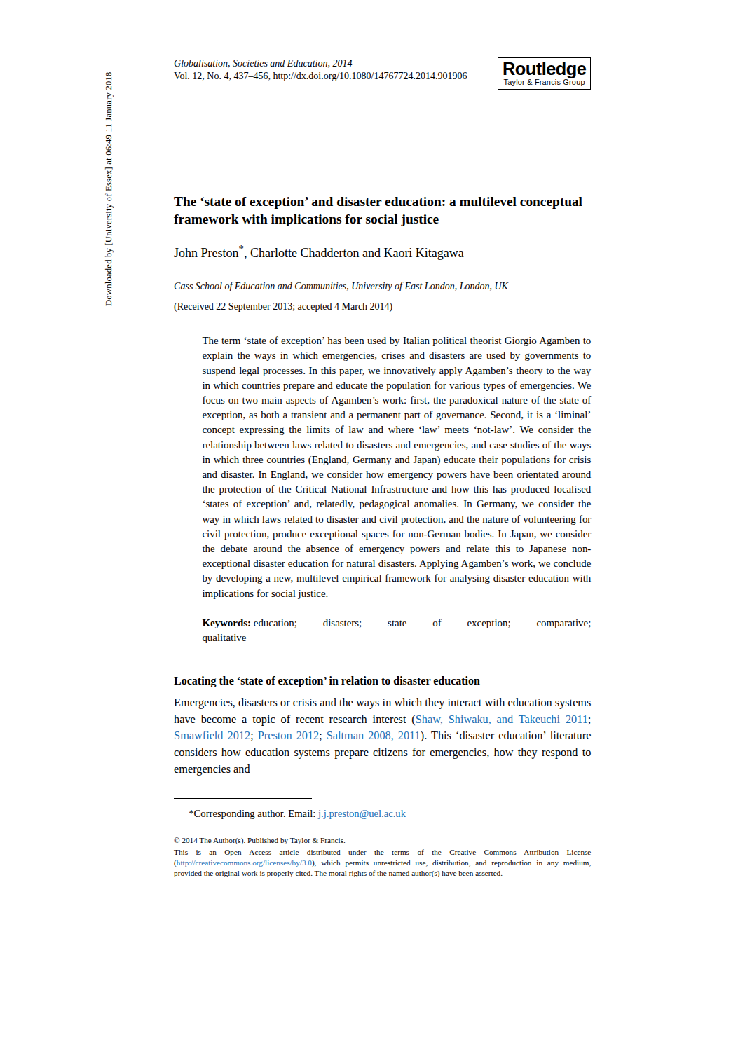Downloaded by [University of Essex] at 06:49 11 January 2018
Globalisation, Societies and Education, 2014
Vol. 12, No. 4, 437–456, http://dx.doi.org/10.1080/14767724.2014.901906
Routledge Taylor & Francis Group
The ‘state of exception’ and disaster education: a multilevel conceptual framework with implications for social justice
John Preston*, Charlotte Chadderton and Kaori Kitagawa
Cass School of Education and Communities, University of East London, London, UK
(Received 22 September 2013; accepted 4 March 2014)
The term ‘state of exception’ has been used by Italian political theorist Giorgio Agamben to explain the ways in which emergencies, crises and disasters are used by governments to suspend legal processes. In this paper, we innovatively apply Agamben’s theory to the way in which countries prepare and educate the population for various types of emergencies. We focus on two main aspects of Agamben’s work: first, the paradoxical nature of the state of exception, as both a transient and a permanent part of governance. Second, it is a ‘liminal’ concept expressing the limits of law and where ‘law’ meets ‘not-law’. We consider the relationship between laws related to disasters and emergencies, and case studies of the ways in which three countries (England, Germany and Japan) educate their populations for crisis and disaster. In England, we consider how emergency powers have been orientated around the protection of the Critical National Infrastructure and how this has produced localised ‘states of exception’ and, relatedly, pedagogical anomalies. In Germany, we consider the way in which laws related to disaster and civil protection, and the nature of volunteering for civil protection, produce exceptional spaces for non-German bodies. In Japan, we consider the debate around the absence of emergency powers and relate this to Japanese non-exceptional disaster education for natural disasters. Applying Agamben’s work, we conclude by developing a new, multilevel empirical framework for analysing disaster education with implications for social justice.
Keywords: education; disasters; state of exception; comparative;
qualitative
Locating the ‘state of exception’ in relation to disaster education
Emergencies, disasters or crisis and the ways in which they interact with education systems have become a topic of recent research interest (Shaw, Shiwaku, and Takeuchi 2011; Smawfield 2012; Preston 2012; Saltman 2008, 2011). This ‘disaster education’ literature considers how education systems prepare citizens for emergencies, how they respond to emergencies and
*Corresponding author. Email: j.j.preston@uel.ac.uk
© 2014 The Author(s). Published by Taylor & Francis.
This is an Open Access article distributed under the terms of the Creative Commons Attribution License (http://creativecommons.org/licenses/by/3.0), which permits unrestricted use, distribution, and reproduction in any medium, provided the original work is properly cited. The moral rights of the named author(s) have been asserted.